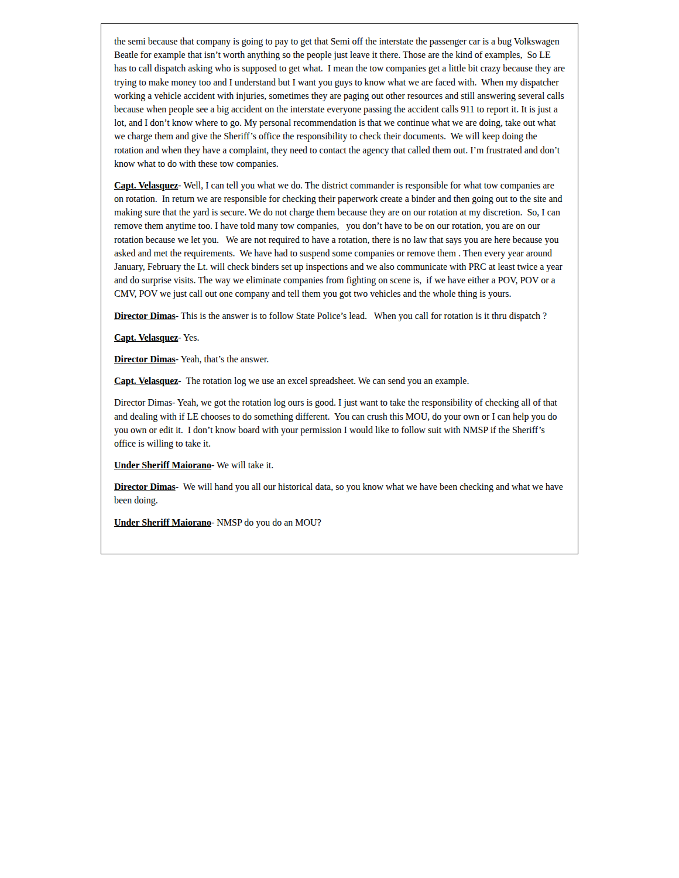the semi because that company is going to pay to get that Semi off the interstate the passenger car is a bug Volkswagen Beatle for example that isn’t worth anything so the people just leave it there. Those are the kind of examples, So LE has to call dispatch asking who is supposed to get what. I mean the tow companies get a little bit crazy because they are trying to make money too and I understand but I want you guys to know what we are faced with. When my dispatcher working a vehicle accident with injuries, sometimes they are paging out other resources and still answering several calls because when people see a big accident on the interstate everyone passing the accident calls 911 to report it. It is just a lot, and I don’t know where to go. My personal recommendation is that we continue what we are doing, take out what we charge them and give the Sheriff’s office the responsibility to check their documents. We will keep doing the rotation and when they have a complaint, they need to contact the agency that called them out. I’m frustrated and don’t know what to do with these tow companies.
Capt. Velasquez- Well, I can tell you what we do. The district commander is responsible for what tow companies are on rotation. In return we are responsible for checking their paperwork create a binder and then going out to the site and making sure that the yard is secure. We do not charge them because they are on our rotation at my discretion. So, I can remove them anytime too. I have told many tow companies, you don’t have to be on our rotation, you are on our rotation because we let you. We are not required to have a rotation, there is no law that says you are here because you asked and met the requirements. We have had to suspend some companies or remove them . Then every year around January, February the Lt. will check binders set up inspections and we also communicate with PRC at least twice a year and do surprise visits. The way we eliminate companies from fighting on scene is, if we have either a POV, POV or a CMV, POV we just call out one company and tell them you got two vehicles and the whole thing is yours.
Director Dimas- This is the answer is to follow State Police’s lead. When you call for rotation is it thru dispatch ?
Capt. Velasquez- Yes.
Director Dimas- Yeah, that’s the answer.
Capt. Velasquez- The rotation log we use an excel spreadsheet. We can send you an example.
Director Dimas- Yeah, we got the rotation log ours is good. I just want to take the responsibility of checking all of that and dealing with if LE chooses to do something different. You can crush this MOU, do your own or I can help you do you own or edit it. I don’t know board with your permission I would like to follow suit with NMSP if the Sheriff’s office is willing to take it.
Under Sheriff Maiorano- We will take it.
Director Dimas- We will hand you all our historical data, so you know what we have been checking and what we have been doing.
Under Sheriff Maiorano- NMSP do you do an MOU?